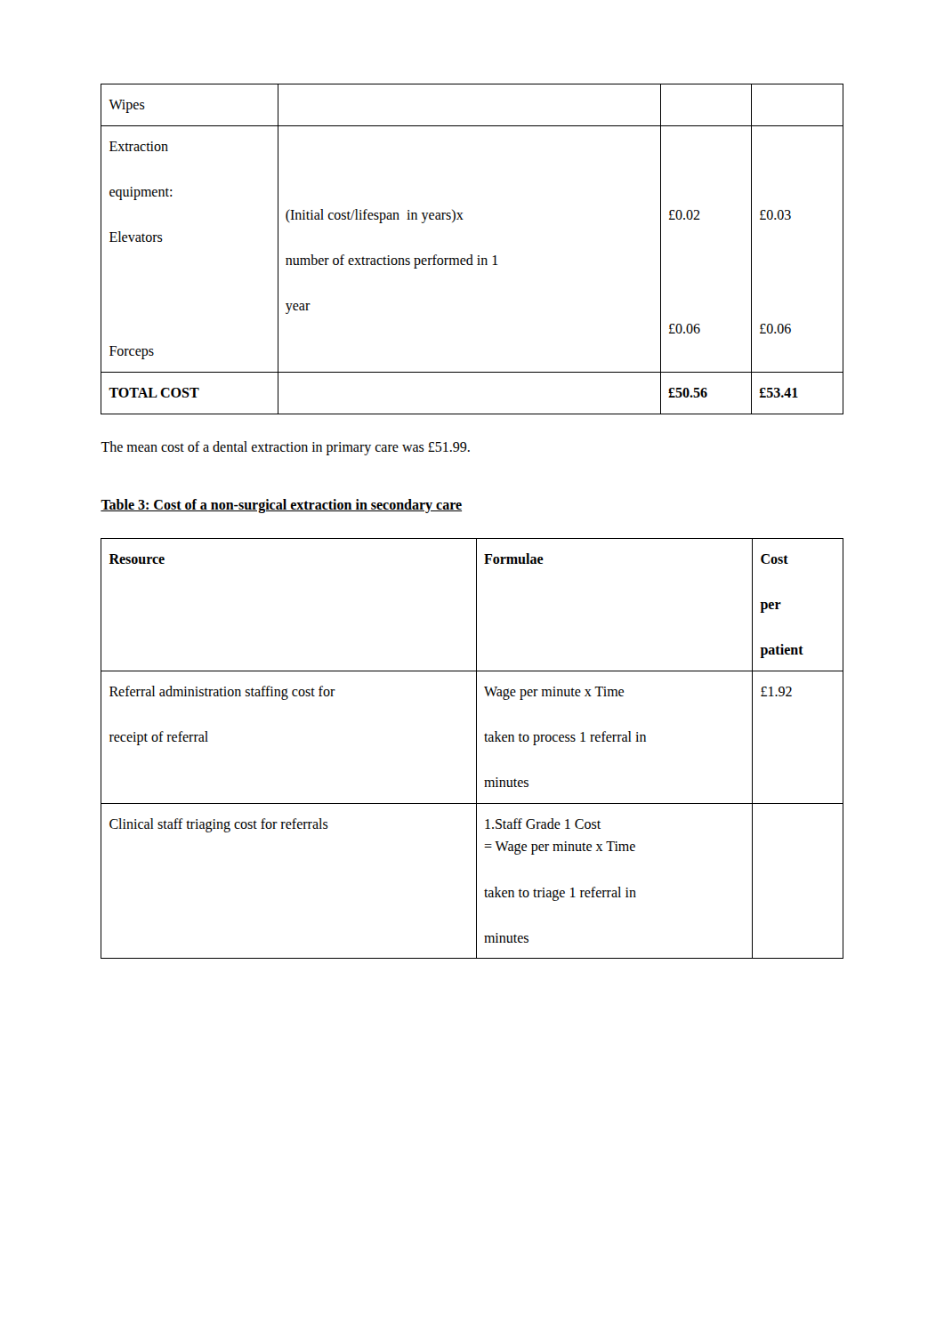| Wipes | | | |
| Extraction equipment: Elevators Forceps | (Initial cost/lifespan in years)x number of extractions performed in 1 year | £0.02 £0.06 | £0.03 £0.06 |
| TOTAL COST | | £50.56 | £53.41 |
The mean cost of a dental extraction in primary care was £51.99.
Table 3: Cost of a non-surgical extraction in secondary care
| Resource | Formulae | Cost per patient |
| --- | --- | --- |
| Referral administration staffing cost for receipt of referral | Wage per minute x Time taken to process 1 referral in minutes | £1.92 |
| Clinical staff triaging cost for referrals | 1.Staff Grade 1 Cost = Wage per minute x Time taken to triage 1 referral in minutes | |